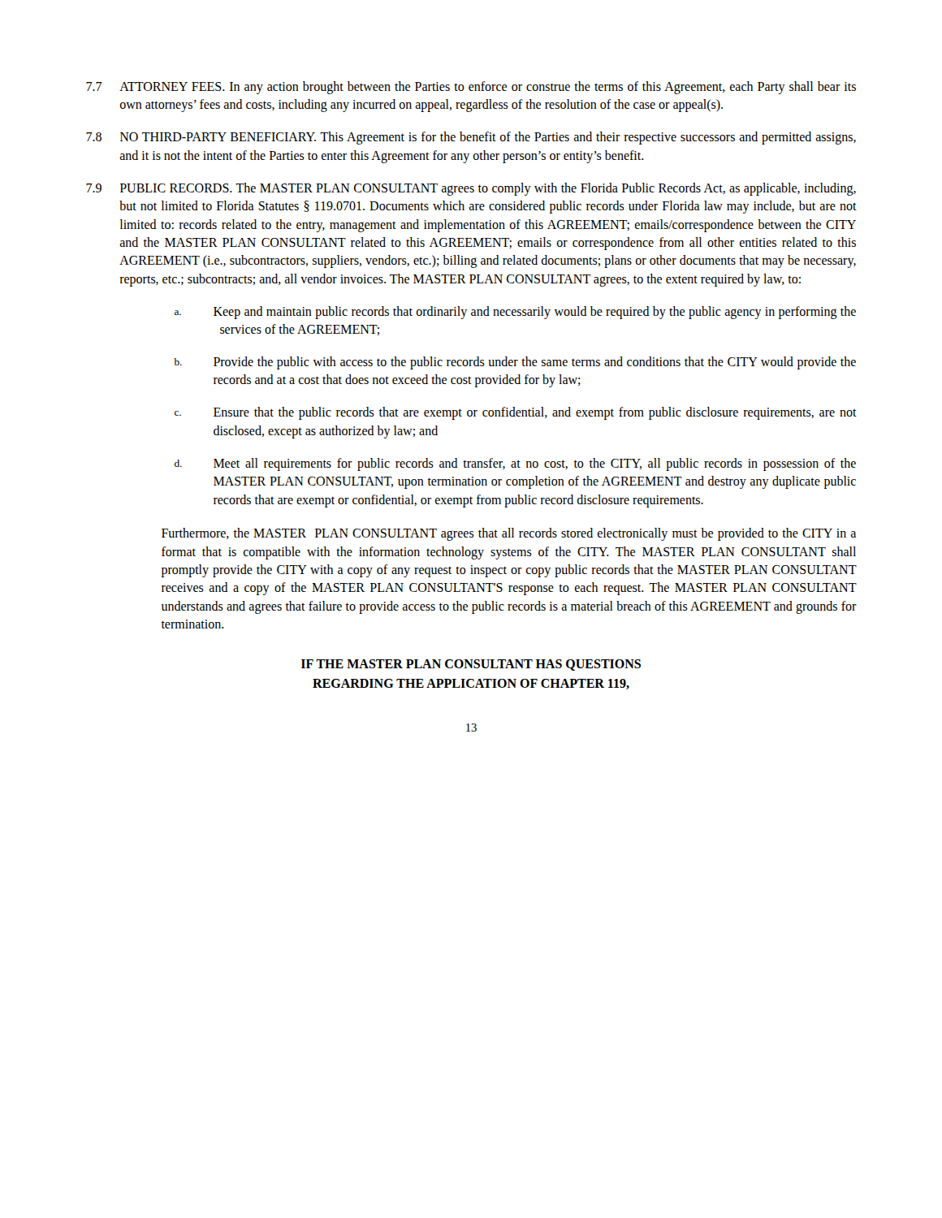7.7
ATTORNEY FEES. In any action brought between the Parties to enforce or construe the terms of this Agreement, each Party shall bear its own attorneys’ fees and costs, including any incurred on appeal, regardless of the resolution of the case or appeal(s).
7.8
NO THIRD-PARTY BENEFICIARY. This Agreement is for the benefit of the Parties and their respective successors and permitted assigns, and it is not the intent of the Parties to enter this Agreement for any other person’s or entity’s benefit.
7.9
PUBLIC RECORDS. The MASTER PLAN CONSULTANT agrees to comply with the Florida Public Records Act, as applicable, including, but not limited to Florida Statutes § 119.0701. Documents which are considered public records under Florida law may include, but are not limited to: records related to the entry, management and implementation of this AGREEMENT; emails/correspondence between the CITY and the MASTER PLAN CONSULTANT related to this AGREEMENT; emails or correspondence from all other entities related to this AGREEMENT (i.e., subcontractors, suppliers, vendors, etc.); billing and related documents; plans or other documents that may be necessary, reports, etc.; subcontracts; and, all vendor invoices. The MASTER PLAN CONSULTANT agrees, to the extent required by law, to:
a.
Keep and maintain public records that ordinarily and necessarily would be required by the public agency in performing the services of the AGREEMENT;
b.
Provide the public with access to the public records under the same terms and conditions that the CITY would provide the records and at a cost that does not exceed the cost provided for by law;
c.
Ensure that the public records that are exempt or confidential, and exempt from public disclosure requirements, are not disclosed, except as authorized by law; and
d.
Meet all requirements for public records and transfer, at no cost, to the CITY, all public records in possession of the MASTER PLAN CONSULTANT, upon termination or completion of the AGREEMENT and destroy any duplicate public records that are exempt or confidential, or exempt from public record disclosure requirements.
Furthermore, the MASTER PLAN CONSULTANT agrees that all records stored electronically must be provided to the CITY in a format that is compatible with the information technology systems of the CITY. The MASTER PLAN CONSULTANT shall promptly provide the CITY with a copy of any request to inspect or copy public records that the MASTER PLAN CONSULTANT receives and a copy of the MASTER PLAN CONSULTANT'S response to each request. The MASTER PLAN CONSULTANT understands and agrees that failure to provide access to the public records is a material breach of this AGREEMENT and grounds for termination.
IF THE MASTER PLAN CONSULTANT HAS QUESTIONS
REGARDING THE APPLICATION OF CHAPTER 119,
13